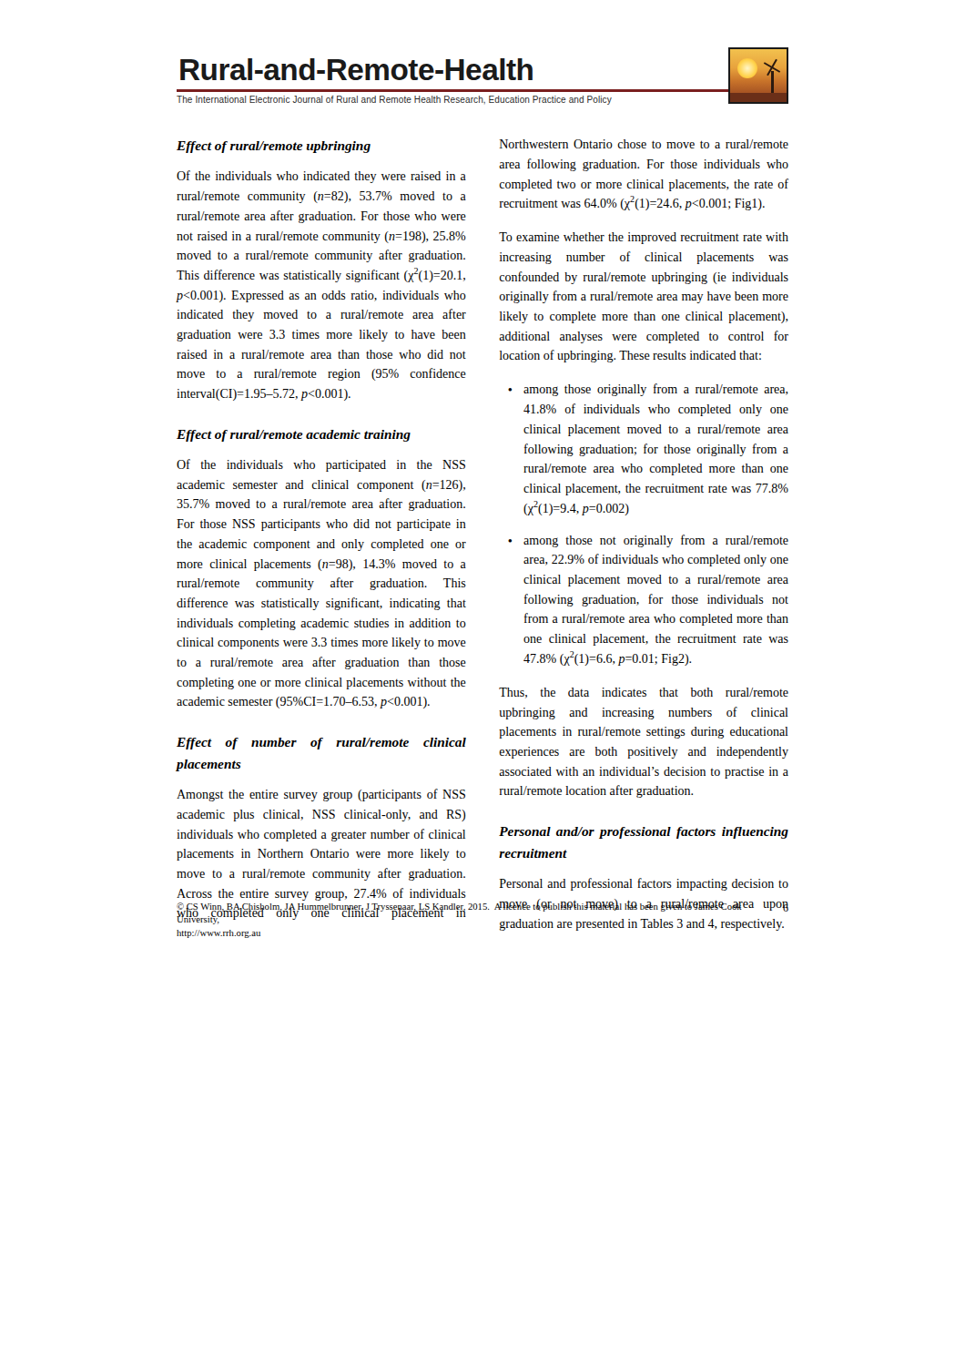Rural-and-Remote-Health
The International Electronic Journal of Rural and Remote Health Research, Education Practice and Policy
Effect of rural/remote upbringing
Of the individuals who indicated they were raised in a rural/remote community (n=82), 53.7% moved to a rural/remote area after graduation. For those who were not raised in a rural/remote community (n=198), 25.8% moved to a rural/remote community after graduation. This difference was statistically significant (χ2(1)=20.1, p<0.001). Expressed as an odds ratio, individuals who indicated they moved to a rural/remote area after graduation were 3.3 times more likely to have been raised in a rural/remote area than those who did not move to a rural/remote region (95% confidence interval(CI)=1.95–5.72, p<0.001).
Effect of rural/remote academic training
Of the individuals who participated in the NSS academic semester and clinical component (n=126), 35.7% moved to a rural/remote area after graduation. For those NSS participants who did not participate in the academic component and only completed one or more clinical placements (n=98), 14.3% moved to a rural/remote community after graduation. This difference was statistically significant, indicating that individuals completing academic studies in addition to clinical components were 3.3 times more likely to move to a rural/remote area after graduation than those completing one or more clinical placements without the academic semester (95%CI=1.70–6.53, p<0.001).
Effect of number of rural/remote clinical placements
Amongst the entire survey group (participants of NSS academic plus clinical, NSS clinical-only, and RS) individuals who completed a greater number of clinical placements in Northern Ontario were more likely to move to a rural/remote community after graduation. Across the entire survey group, 27.4% of individuals who completed only one clinical placement in Northwestern Ontario chose to move to a rural/remote area following graduation. For those individuals who completed two or more clinical placements, the rate of recruitment was 64.0% (χ2(1)=24.6, p<0.001; Fig1).
To examine whether the improved recruitment rate with increasing number of clinical placements was confounded by rural/remote upbringing (ie individuals originally from a rural/remote area may have been more likely to complete more than one clinical placement), additional analyses were completed to control for location of upbringing. These results indicated that:
among those originally from a rural/remote area, 41.8% of individuals who completed only one clinical placement moved to a rural/remote area following graduation; for those originally from a rural/remote area who completed more than one clinical placement, the recruitment rate was 77.8% (χ2(1)=9.4, p=0.002)
among those not originally from a rural/remote area, 22.9% of individuals who completed only one clinical placement moved to a rural/remote area following graduation, for those individuals not from a rural/remote area who completed more than one clinical placement, the recruitment rate was 47.8% (χ2(1)=6.6, p=0.01; Fig2).
Thus, the data indicates that both rural/remote upbringing and increasing numbers of clinical placements in rural/remote settings during educational experiences are both positively and independently associated with an individual’s decision to practise in a rural/remote location after graduation.
Personal and/or professional factors influencing recruitment
Personal and professional factors impacting decision to move (or not move) to a rural/remote area upon graduation are presented in Tables 3 and 4, respectively.
6 © CS Winn, BA Chisholm, JA Hummelbrunner, J Tryssenaar, LS Kandler, 2015. A licence to publish this material has been given to James Cook University,
http://www.rrh.org.au